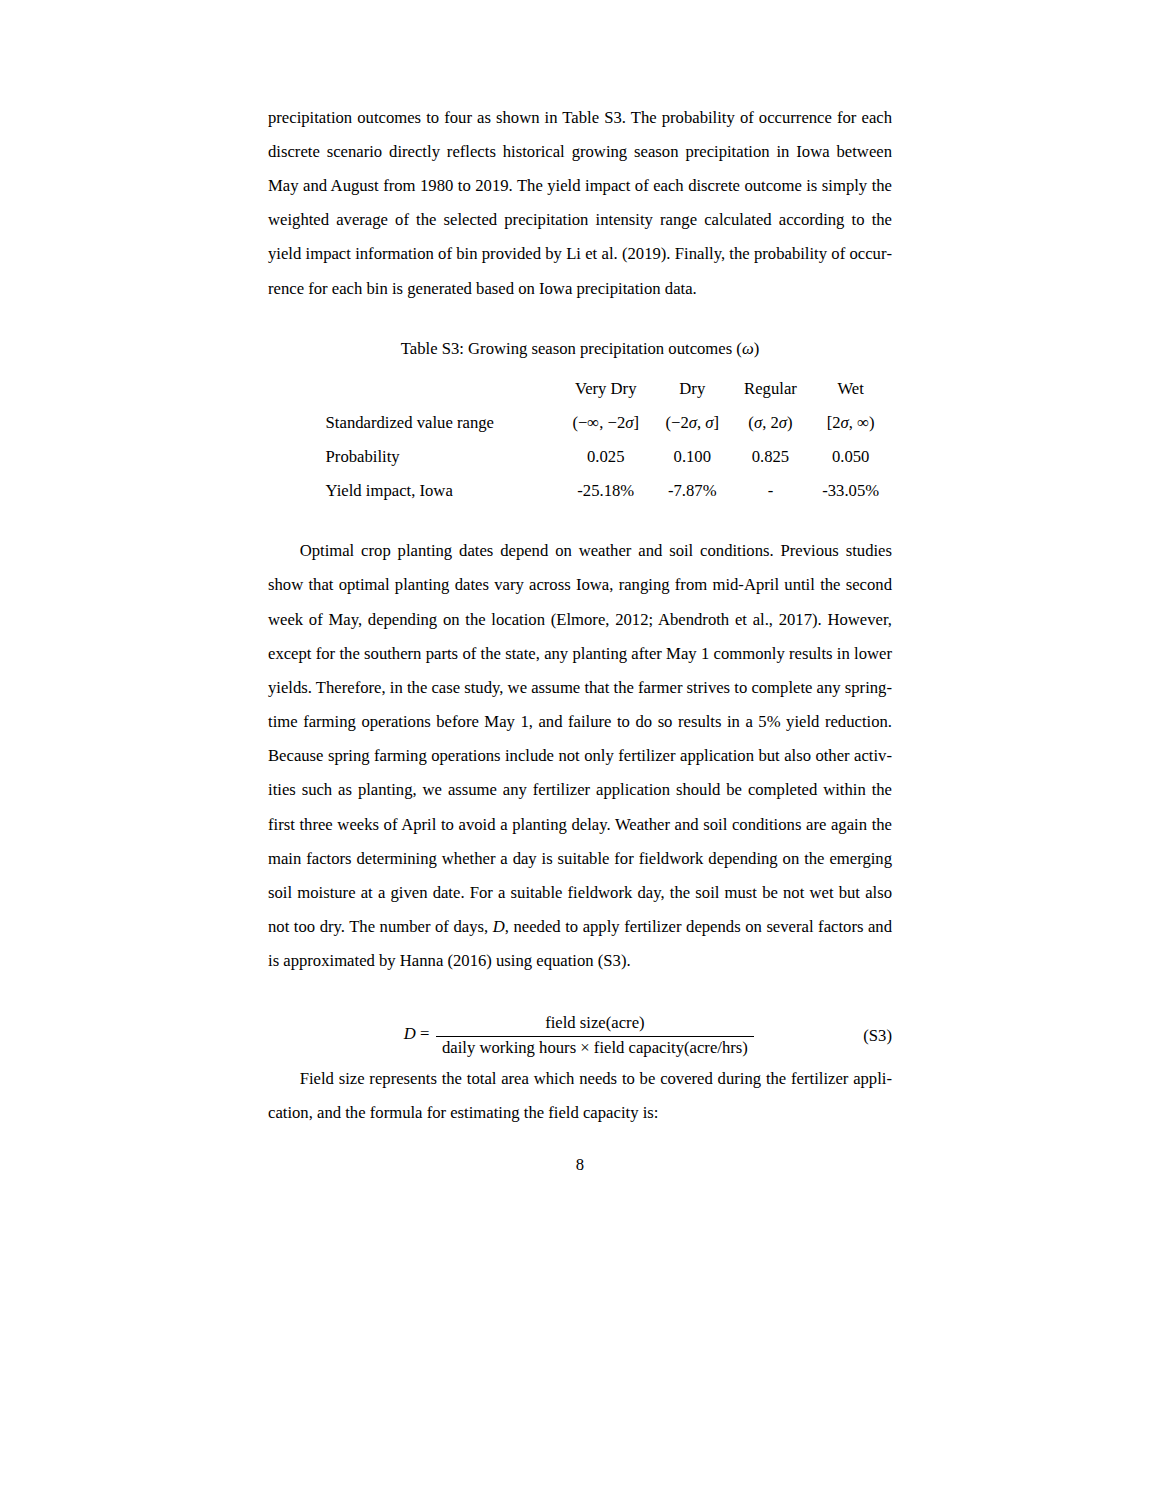precipitation outcomes to four as shown in Table S3. The probability of occurrence for each discrete scenario directly reflects historical growing season precipitation in Iowa between May and August from 1980 to 2019. The yield impact of each discrete outcome is simply the weighted average of the selected precipitation intensity range calculated according to the yield impact information of bin provided by Li et al. (2019). Finally, the probability of occurrence for each bin is generated based on Iowa precipitation data.
Table S3: Growing season precipitation outcomes (ω)
| | Very Dry | Dry | Regular | Wet |
| Standardized value range | (−∞, −2 σ ] | (−2 σ , σ ] | ( σ , 2 σ ) | [2 σ , ∞) |
| Probability | 0.025 | 0.100 | 0.825 | 0.050 |
| Yield impact, Iowa | -25.18% | -7.87% | - | -33.05% |
Optimal crop planting dates depend on weather and soil conditions. Previous studies show that optimal planting dates vary across Iowa, ranging from mid-April until the second week of May, depending on the location (Elmore, 2012; Abendroth et al., 2017). However, except for the southern parts of the state, any planting after May 1 commonly results in lower yields. Therefore, in the case study, we assume that the farmer strives to complete any springtime farming operations before May 1, and failure to do so results in a 5% yield reduction. Because spring farming operations include not only fertilizer application but also other activities such as planting, we assume any fertilizer application should be completed within the first three weeks of April to avoid a planting delay. Weather and soil conditions are again the main factors determining whether a day is suitable for fieldwork depending on the emerging soil moisture at a given date. For a suitable fieldwork day, the soil must be not wet but also not too dry. The number of days, D, needed to apply fertilizer depends on several factors and is approximated by Hanna (2016) using equation (S3).
D = field size(acre) daily working hours × field capacity(acre/hrs) (S3)
Field size represents the total area which needs to be covered during the fertilizer application, and the formula for estimating the field capacity is:
8